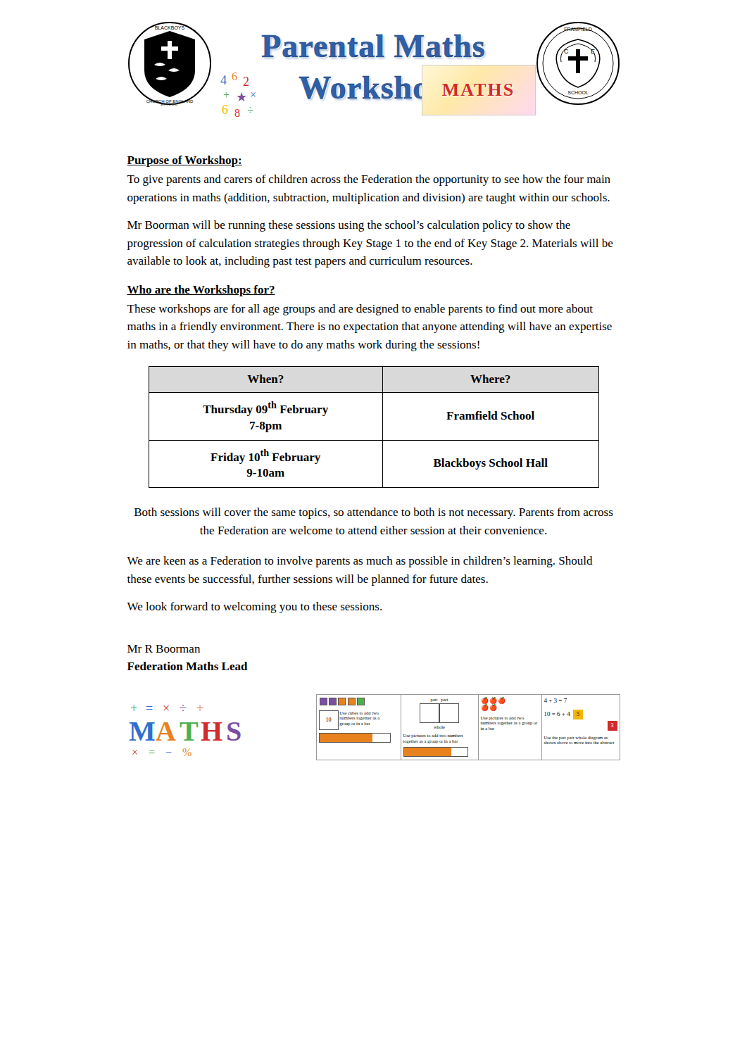BLACKBOYS CHURCH OF ENGLAND SCHOOL
Parental Maths
Workshop
4 6 2 + ★ × 6 8 ÷
MATHS
C E FRAMFIELD SCHOOL
Purpose of Workshop:
To give parents and carers of children across the Federation the opportunity to see how the four main operations in maths (addition, subtraction, multiplication and division) are taught within our schools.
Mr Boorman will be running these sessions using the school’s calculation policy to show the progression of calculation strategies through Key Stage 1 to the end of Key Stage 2. Materials will be available to look at, including past test papers and curriculum resources.
Who are the Workshops for?
These workshops are for all age groups and are designed to enable parents to find out more about maths in a friendly environment. There is no expectation that anyone attending will have an expertise in maths, or that they will have to do any maths work during the sessions!
| When? | Where? |
| --- | --- |
| Thursday 09 th February 7-8pm | Framfield School |
| Friday 10 th February 9-10am | Blackboys School Hall |
Both sessions will cover the same topics, so attendance to both is not necessary. Parents from across the Federation are welcome to attend either session at their convenience.
We are keen as a Federation to involve parents as much as possible in children’s learning. Should these events be successful, further sessions will be planned for future dates.
We look forward to welcoming you to these sessions.
Mr R Boorman
Federation Maths Lead
+ = × ÷ + M A T H S × = − %
10 Use cubes to add two numbers together as a group or in a bar
part part
whole
Use pictures to add two numbers together as a group or in a bar
🍎🍎🍎
🍎🍎
Use pictures to add two numbers together as a group or in a bar
4 + 3 = 7
10 = 6 + 4 5
3
Use the part part whole diagram as shown above to move into the abstract